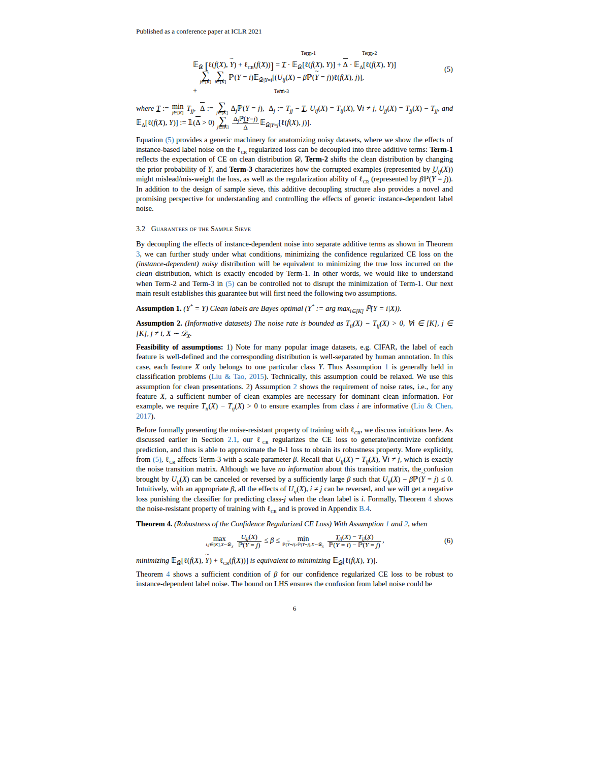Published as a conference paper at ICLR 2021
(5) 𝔼𝒟 [ℓ(f(X), Y) + ℓCR(f(X))] = Term-1 ⏞ T · 𝔼𝒟[ℓ(f(X), Y)] + Term-2 ⏞ Δ · 𝔼Δ[ℓ(f(X), Y)]
+ ∑j∈[K] ∑i∈[K] ℙ(Y = i)𝔼𝒟|Y=i[(Uij(X) − β ℙ(Y = j))ℓ(f(X), j)], ⏟ Term-3
where T := min j∈[K] Tjj, Δ := ∑j∈[K] Δjℙ(Y = j), Δj := Tjj − T, Uij(X) = Tij(X), ∀i ≠ j, Ujj(X) = Tjj(X) − Tjj, and 𝔼Δ[ℓ(f(X), Y)] := 𝟙(Δ > 0) ∑j∈[K] Δjℙ(Y=j) Δ𝔼𝒟|Y=j[ℓ(f(X), j)].
Equation (5) provides a generic machinery for anatomizing noisy datasets, where we show the effects of instance-based label noise on the ℓCR regularized loss can be decoupled into three additive terms: Term-1 reflects the expectation of CE on clean distribution 𝒟, Term-2 shifts the clean distribution by changing the prior probability of Y, and Term-3 characterizes how the corrupted examples (represented by Uij(X)) might mislead/mis-weight the loss, as well as the regularization ability of ℓCR (represented by β ℙ(Y = j)). In addition to the design of sample sieve, this additive decoupling structure also provides a novel and promising perspective for understanding and controlling the effects of generic instance-dependent label noise.
3.2 Guarantees of the Sample Sieve
By decoupling the effects of instance-dependent noise into separate additive terms as shown in Theorem 3, we can further study under what conditions, minimizing the confidence regularized CE loss on the (instance-dependent) noisy distribution will be equivalent to minimizing the true loss incurred on the clean distribution, which is exactly encoded by Term-1. In other words, we would like to understand when Term-2 and Term-3 in (5) can be controlled not to disrupt the minimization of Term-1. Our next main result establishes this guarantee but will first need the following two assumptions.
Assumption 1. (Y* = Y) Clean labels are Bayes optimal (Y* := arg maxi∈[K] ℙ(Y = i|X)).
Assumption 2. (Informative datasets) The noise rate is bounded as Tii(X) − Tij(X) > 0, ∀i ∈ [K], j ∈ [K], j ≠ i, X ∼ 𝒟X.
Feasibility of assumptions: 1) Note for many popular image datasets, e.g. CIFAR, the label of each feature is well-defined and the corresponding distribution is well-separated by human annotation. In this case, each feature X only belongs to one particular class Y. Thus Assumption 1 is generally held in classification problems (Liu & Tao, 2015). Technically, this assumption could be relaxed. We use this assumption for clean presentations. 2) Assumption 2 shows the requirement of noise rates, i.e., for any feature X, a sufficient number of clean examples are necessary for dominant clean information. For example, we require Tii(X) − Tij(X) > 0 to ensure examples from class i are informative (Liu & Chen, 2017).
Before formally presenting the noise-resistant property of training with ℓCR, we discuss intuitions here. As discussed earlier in Section 2.1, our ℓCR regularizes the CE loss to generate/incentivize confident prediction, and thus is able to approximate the 0-1 loss to obtain its robustness property. More explicitly, from (5), ℓCR affects Term-3 with a scale parameter β. Recall that Uij(X) = Tij(X), ∀i ≠ j, which is exactly the noise transition matrix. Although we have no information about this transition matrix, the confusion brought by Uij(X) can be canceled or reversed by a sufficiently large β such that Uij(X) − β ℙ(Y = j) ≤ 0. Intuitively, with an appropriate β, all the effects of Uij(X), i ≠ j can be reversed, and we will get a negative loss punishing the classifier for predicting class-j when the clean label is i. Formally, Theorem 4 shows the noise-resistant property of training with ℓCR and is proved in Appendix B.4.
Theorem 4. (Robustness of the Confidence Regularized CE Loss) With Assumption 1 and 2, when
(6) max i,j∈[K],X∼𝒟X Uij(X) ℙ(Y = j) ≤ β ≤ min ℙ(Y=i)>ℙ(Y=j),X∼𝒟X Tii(X) − Tij(X) ℙ(Y = i) − ℙ(Y = j),
minimizing 𝔼𝒟[ℓ(f(X), Y) + ℓCR(f(X))] is equivalent to minimizing 𝔼𝒟[ℓ(f(X), Y)].
Theorem 4 shows a sufficient condition of β for our confidence regularized CE loss to be robust to instance-dependent label noise. The bound on LHS ensures the confusion from label noise could be
6